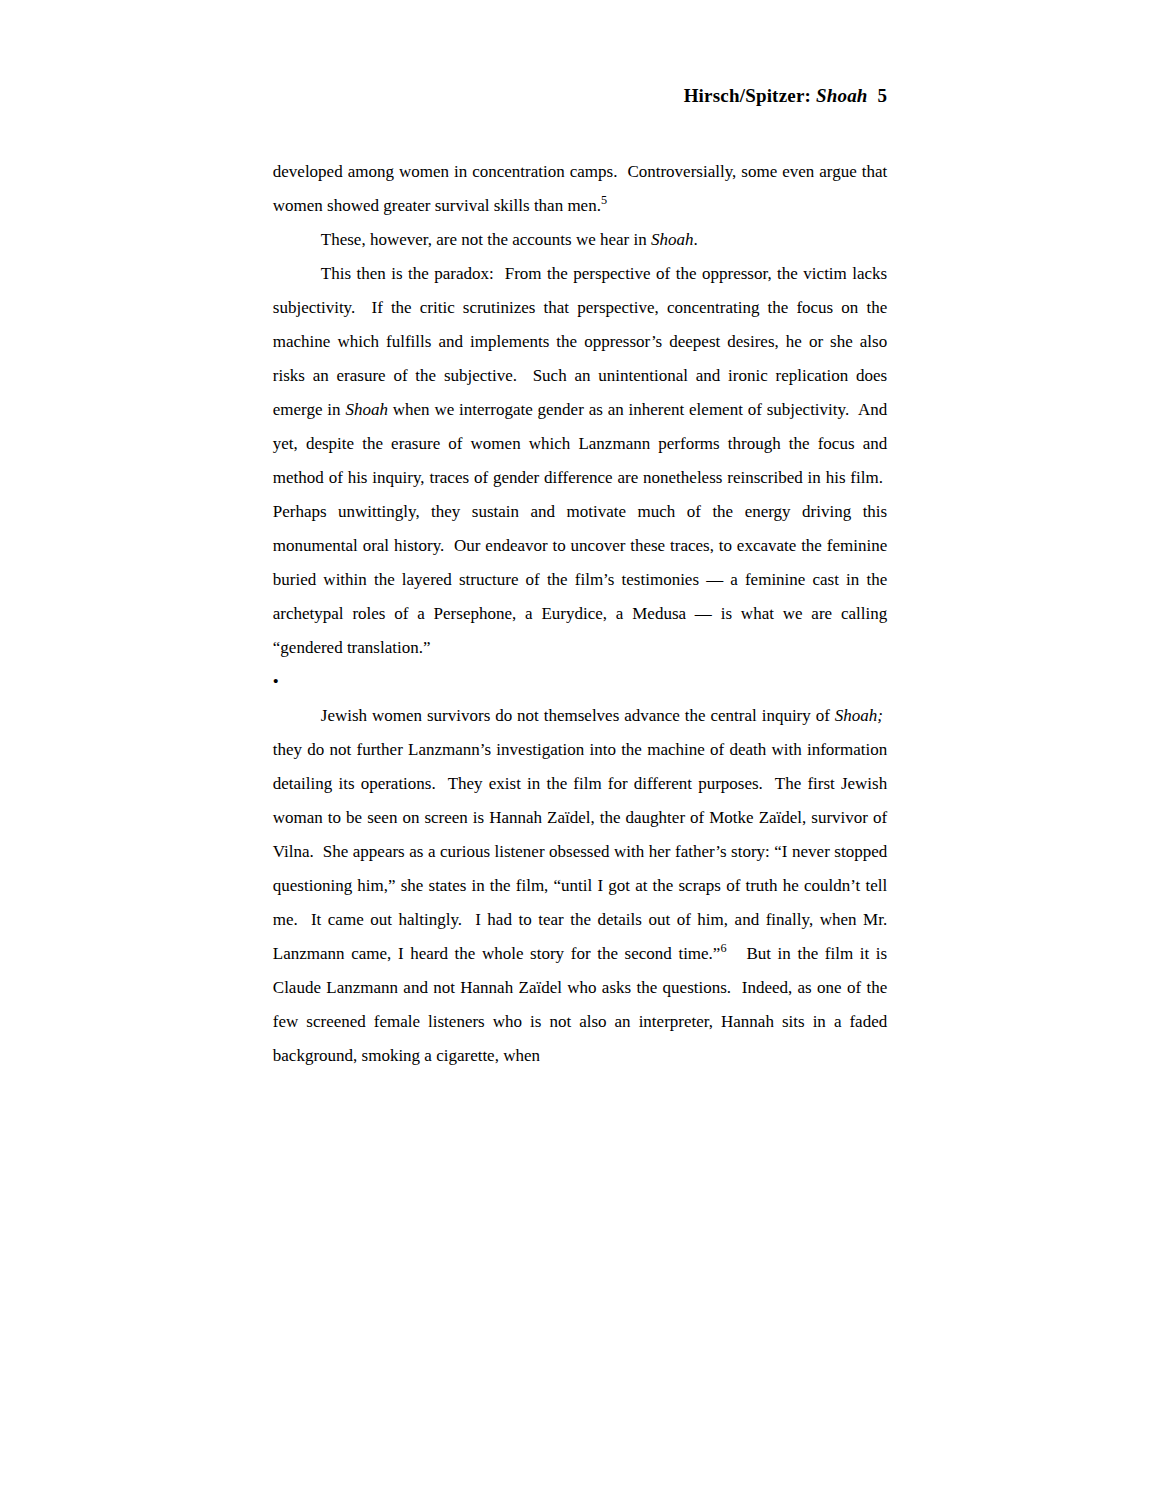Hirsch/Spitzer: Shoah 5
developed among women in concentration camps. Controversially, some even argue that women showed greater survival skills than men.5
These, however, are not the accounts we hear in Shoah.
This then is the paradox: From the perspective of the oppressor, the victim lacks subjectivity. If the critic scrutinizes that perspective, concentrating the focus on the machine which fulfills and implements the oppressor’s deepest desires, he or she also risks an erasure of the subjective. Such an unintentional and ironic replication does emerge in Shoah when we interrogate gender as an inherent element of subjectivity. And yet, despite the erasure of women which Lanzmann performs through the focus and method of his inquiry, traces of gender difference are nonetheless reinscribed in his film. Perhaps unwittingly, they sustain and motivate much of the energy driving this monumental oral history. Our endeavor to uncover these traces, to excavate the feminine buried within the layered structure of the film’s testimonies — a feminine cast in the archetypal roles of a Persephone, a Eurydice, a Medusa — is what we are calling “gendered translation.”
•
Jewish women survivors do not themselves advance the central inquiry of Shoah; they do not further Lanzmann’s investigation into the machine of death with information detailing its operations. They exist in the film for different purposes. The first Jewish woman to be seen on screen is Hannah Zaïdel, the daughter of Motke Zaïdel, survivor of Vilna. She appears as a curious listener obsessed with her father’s story: “I never stopped questioning him,” she states in the film, “until I got at the scraps of truth he couldn’t tell me. It came out haltingly. I had to tear the details out of him, and finally, when Mr. Lanzmann came, I heard the whole story for the second time.”6 But in the film it is Claude Lanzmann and not Hannah Zaïdel who asks the questions. Indeed, as one of the few screened female listeners who is not also an interpreter, Hannah sits in a faded background, smoking a cigarette, when